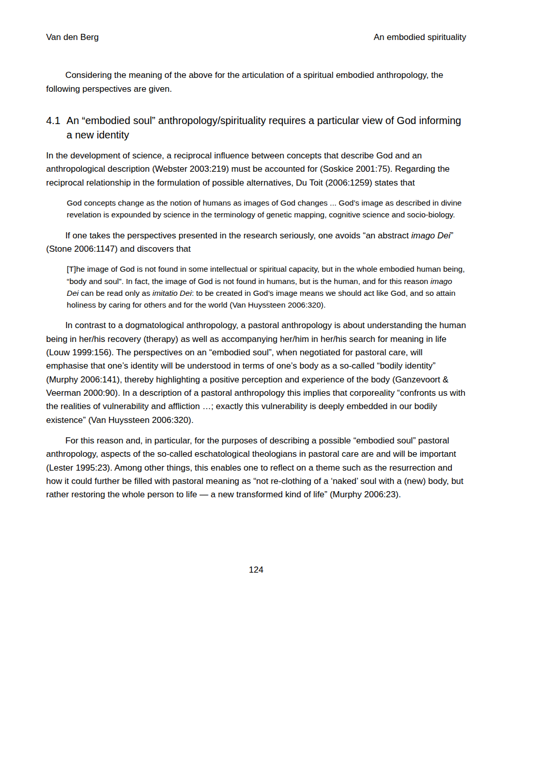Van den Berg
An embodied spirituality
Considering the meaning of the above for the articulation of a spiritual embodied anthropology, the following perspectives are given.
4.1 An “embodied soul” anthropology/spirituality requires a particular view of God informing a new identity
In the development of science, a reciprocal influence between concepts that describe God and an anthropological description (Webster 2003:219) must be accounted for (Soskice 2001:75). Regarding the reciprocal relationship in the formulation of possible alternatives, Du Toit (2006:1259) states that
God concepts change as the notion of humans as images of God changes ... God’s image as described in divine revelation is expounded by science in the terminology of genetic mapping, cognitive science and socio-biology.
If one takes the perspectives presented in the research seriously, one avoids “an abstract imago Dei” (Stone 2006:1147) and discovers that
[T]he image of God is not found in some intellectual or spiritual capacity, but in the whole embodied human being, “body and soul”. In fact, the image of God is not found in humans, but is the human, and for this reason imago Dei can be read only as imitatio Dei: to be created in God’s image means we should act like God, and so attain holiness by caring for others and for the world (Van Huyssteen 2006:320).
In contrast to a dogmatological anthropology, a pastoral anthropology is about understanding the human being in her/his recovery (therapy) as well as accompanying her/him in her/his search for meaning in life (Louw 1999:156). The perspectives on an “embodied soul”, when negotiated for pastoral care, will emphasise that one’s identity will be understood in terms of one’s body as a so-called “bodily identity” (Murphy 2006:141), thereby highlighting a positive perception and experience of the body (Ganzevoort & Veerman 2000:90). In a description of a pastoral anthropology this implies that corporeality “confronts us with the realities of vulnerability and affliction …; exactly this vulnerability is deeply embedded in our bodily existence” (Van Huyssteen 2006:320).
For this reason and, in particular, for the purposes of describing a possible “embodied soul” pastoral anthropology, aspects of the so-called eschatological theologians in pastoral care are and will be important (Lester 1995:23). Among other things, this enables one to reflect on a theme such as the resurrection and how it could further be filled with pastoral meaning as “not re-clothing of a ‘naked’ soul with a (new) body, but rather restoring the whole person to life — a new transformed kind of life” (Murphy 2006:23).
124